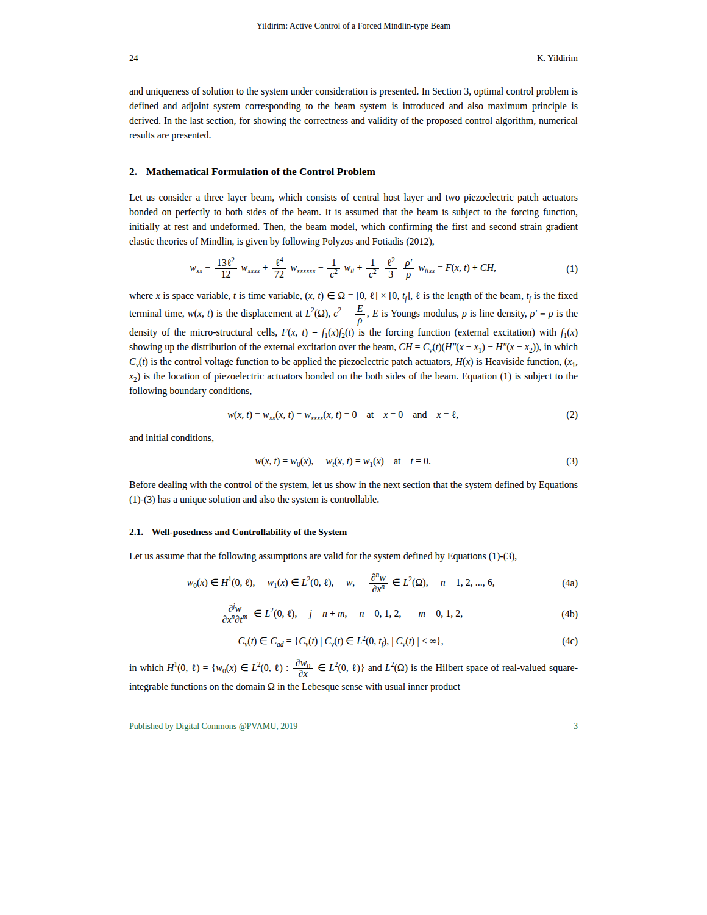Yildirim: Active Control of a Forced Mindlin-type Beam
24 K. Yildirim
and uniqueness of solution to the system under consideration is presented. In Section 3, optimal control problem is defined and adjoint system corresponding to the beam system is introduced and also maximum principle is derived. In the last section, for showing the correctness and validity of the proposed control algorithm, numerical results are presented.
2. Mathematical Formulation of the Control Problem
Let us consider a three layer beam, which consists of central host layer and two piezoelectric patch actuators bonded on perfectly to both sides of the beam. It is assumed that the beam is subject to the forcing function, initially at rest and undeformed. Then, the beam model, which confirming the first and second strain gradient elastic theories of Mindlin, is given by following Polyzos and Fotiadis (2012),
wxx − 13ℓ212 wxxxx + ℓ472 wxxxxxx − 1 c2 wtt + 1 c2 ℓ23 ρ′ρ wttxx = F(x, t) + CH,
(1)
where x is space variable, t is time variable, (x, t) ∈ Ω = [0, ℓ] × [0, tf], ℓ is the length of the beam, tf is the fixed terminal time, w(x, t) is the displacement at L2(Ω), c2 = Eρ, E is Youngs modulus, ρ is line density, ρ′ ≡ ρ is the density of the micro-structural cells, F(x, t) = f1(x)f2(t) is the forcing function (external excitation) with f1(x) showing up the distribution of the external excitation over the beam, CH = Cv(t)(H″(x − x1) − H″(x − x2)), in which Cv(t) is the control voltage function to be applied the piezoelectric patch actuators, H(x) is Heaviside function, (x1, x2) is the location of piezoelectric actuators bonded on the both sides of the beam. Equation (1) is subject to the following boundary conditions,
w(x, t) = wxx(x, t) = wxxxx(x, t) = 0 at x = 0 and x = ℓ,
(2)
and initial conditions,
w(x, t) = w0(x), wt(x, t) = w1(x) at t = 0.
(3)
Before dealing with the control of the system, let us show in the next section that the system defined by Equations (1)-(3) has a unique solution and also the system is controllable.
2.1. Well-posedness and Controllability of the System
Let us assume that the following assumptions are valid for the system defined by Equations (1)-(3),
w0(x) ∈ H1(0, ℓ), w1(x) ∈ L2(0, ℓ), w, ∂nw∂xn ∈ L2(Ω), n = 1, 2, ..., 6,
(4a)
∂jw∂xn∂tm ∈ L2(0, ℓ), j = n + m, n = 0, 1, 2, m = 0, 1, 2,
(4b)
Cv(t) ∈ Cad = {Cv(t) | Cv(t) ∈ L2(0, tf), | Cv(t) | < ∞},
(4c)
in which H1(0, ℓ) = {w0(x) ∈ L2(0, ℓ) : ∂w0∂x ∈ L2(0, ℓ)} and L2(Ω) is the Hilbert space of real-valued square-integrable functions on the domain Ω in the Lebesque sense with usual inner product
Published by Digital Commons @PVAMU, 2019 3